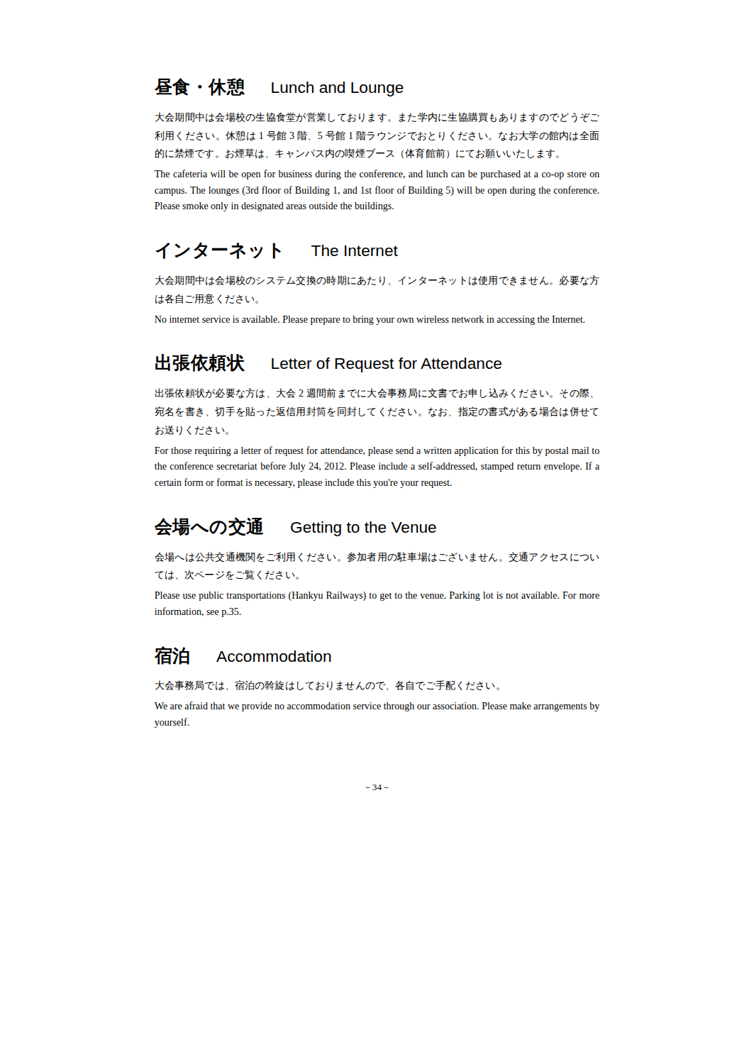昼食・休憩Lunch and Lounge
大会期間中は会場校の生協食堂が営業しております。また学内に生協購買もありますのでどうぞご利用ください。休憩は 1 号館 3 階、5 号館 1 階ラウンジでおとりください。なお大学の館内は全面的に禁煙です。お煙草は、キャンパス内の喫煙ブース（体育館前）にてお願いいたします。
The cafeteria will be open for business during the conference, and lunch can be purchased at a co-op store on campus. The lounges (3rd floor of Building 1, and 1st floor of Building 5) will be open during the conference. Please smoke only in designated areas outside the buildings.
インターネットThe Internet
大会期間中は会場校のシステム交換の時期にあたり、インターネットは使用できません。必要な方は各自ご用意ください。
No internet service is available. Please prepare to bring your own wireless network in accessing the Internet.
出張依頼状Letter of Request for Attendance
出張依頼状が必要な方は、大会 2 週間前までに大会事務局に文書でお申し込みください。その際、宛名を書き、切手を貼った返信用封筒を同封してください。なお、指定の書式がある場合は併せてお送りください。
For those requiring a letter of request for attendance, please send a written application for this by postal mail to the conference secretariat before July 24, 2012. Please include a self-addressed, stamped return envelope. If a certain form or format is necessary, please include this you're your request.
会場への交通Getting to the Venue
会場へは公共交通機関をご利用ください。参加者用の駐車場はございません。交通アクセスについては、次ページをご覧ください。
Please use public transportations (Hankyu Railways) to get to the venue. Parking lot is not available. For more information, see p.35.
宿泊Accommodation
大会事務局では、宿泊の斡旋はしておりませんので、各自でご手配ください。
We are afraid that we provide no accommodation service through our association. Please make arrangements by yourself.
－34－